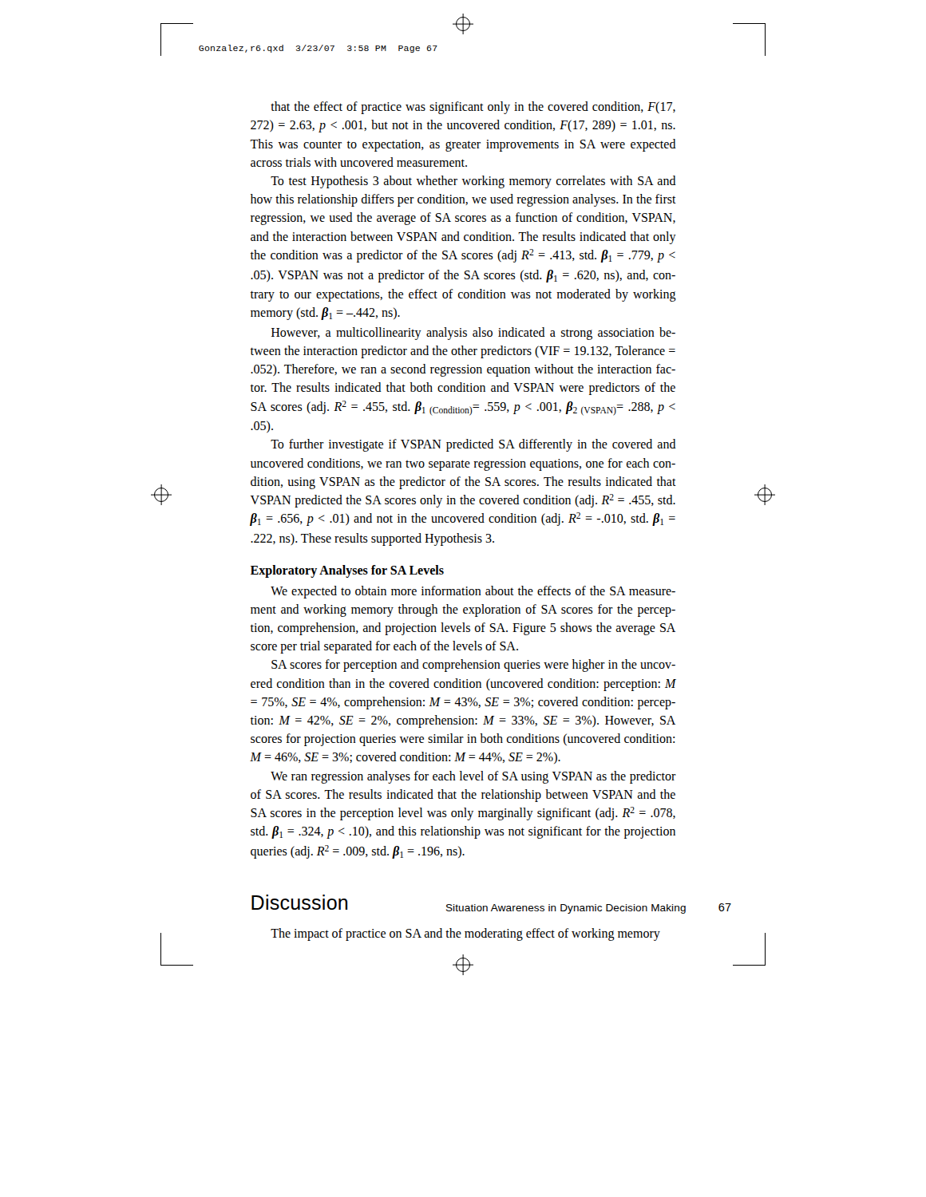Gonzalez,r6.qxd 3/23/07 3:58 PM Page 67
that the effect of practice was significant only in the covered condition, F(17, 272) = 2.63, p < .001, but not in the uncovered condition, F(17, 289) = 1.01, ns. This was counter to expectation, as greater improvements in SA were expected across trials with uncovered measurement.
To test Hypothesis 3 about whether working memory correlates with SA and how this relationship differs per condition, we used regression analyses. In the first regression, we used the average of SA scores as a function of condition, VSPAN, and the interaction between VSPAN and condition. The results indicated that only the condition was a predictor of the SA scores (adj R2 = .413, std. β1 = .779, p < .05). VSPAN was not a predictor of the SA scores (std. β1 = .620, ns), and, contrary to our expectations, the effect of condition was not moderated by working memory (std. β1 = –.442, ns).
However, a multicollinearity analysis also indicated a strong association between the interaction predictor and the other predictors (VIF = 19.132, Tolerance = .052). Therefore, we ran a second regression equation without the interaction factor. The results indicated that both condition and VSPAN were predictors of the SA scores (adj. R2 = .455, std. β1 (Condition)= .559, p < .001, β2 (VSPAN)= .288, p < .05).
To further investigate if VSPAN predicted SA differently in the covered and uncovered conditions, we ran two separate regression equations, one for each condition, using VSPAN as the predictor of the SA scores. The results indicated that VSPAN predicted the SA scores only in the covered condition (adj. R2 = .455, std. β1 = .656, p < .01) and not in the uncovered condition (adj. R2 = -.010, std. β1 = .222, ns). These results supported Hypothesis 3.
Exploratory Analyses for SA Levels
We expected to obtain more information about the effects of the SA measurement and working memory through the exploration of SA scores for the perception, comprehension, and projection levels of SA. Figure 5 shows the average SA score per trial separated for each of the levels of SA.
SA scores for perception and comprehension queries were higher in the uncovered condition than in the covered condition (uncovered condition: perception: M = 75%, SE = 4%, comprehension: M = 43%, SE = 3%; covered condition: perception: M = 42%, SE = 2%, comprehension: M = 33%, SE = 3%). However, SA scores for projection queries were similar in both conditions (uncovered condition: M = 46%, SE = 3%; covered condition: M = 44%, SE = 2%).
We ran regression analyses for each level of SA using VSPAN as the predictor of SA scores. The results indicated that the relationship between VSPAN and the SA scores in the perception level was only marginally significant (adj. R2 = .078, std. β1 = .324, p < .10), and this relationship was not significant for the projection queries (adj. R2 = .009, std. β1 = .196, ns).
Discussion
The impact of practice on SA and the moderating effect of working memory
Situation Awareness in Dynamic Decision Making 67